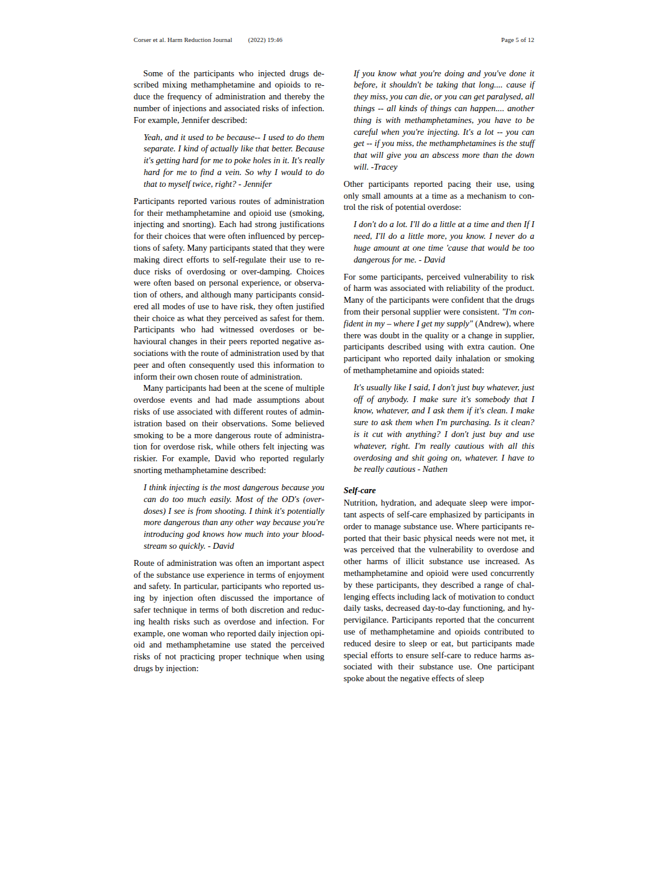Corser et al. Harm Reduction Journal(2022) 19:46
Page 5 of 12
Some of the participants who injected drugs described mixing methamphetamine and opioids to reduce the frequency of administration and thereby the number of injections and associated risks of infection. For example, Jennifer described:
Yeah, and it used to be because-- I used to do them separate. I kind of actually like that better. Because it's getting hard for me to poke holes in it. It's really hard for me to find a vein. So why I would to do that to myself twice, right? - Jennifer
Participants reported various routes of administration for their methamphetamine and opioid use (smoking, injecting and snorting). Each had strong justifications for their choices that were often influenced by perceptions of safety. Many participants stated that they were making direct efforts to self-regulate their use to reduce risks of overdosing or over-damping. Choices were often based on personal experience, or observation of others, and although many participants considered all modes of use to have risk, they often justified their choice as what they perceived as safest for them. Participants who had witnessed overdoses or behavioural changes in their peers reported negative associations with the route of administration used by that peer and often consequently used this information to inform their own chosen route of administration.
Many participants had been at the scene of multiple overdose events and had made assumptions about risks of use associated with different routes of administration based on their observations. Some believed smoking to be a more dangerous route of administration for overdose risk, while others felt injecting was riskier. For example, David who reported regularly snorting methamphetamine described:
I think injecting is the most dangerous because you can do too much easily. Most of the OD's (overdoses) I see is from shooting. I think it's potentially more dangerous than any other way because you're introducing god knows how much into your bloodstream so quickly. - David
Route of administration was often an important aspect of the substance use experience in terms of enjoyment and safety. In particular, participants who reported using by injection often discussed the importance of safer technique in terms of both discretion and reducing health risks such as overdose and infection. For example, one woman who reported daily injection opioid and methamphetamine use stated the perceived risks of not practicing proper technique when using drugs by injection:
If you know what you're doing and you've done it before, it shouldn't be taking that long.... cause if they miss, you can die, or you can get paralysed, all things -- all kinds of things can happen.... another thing is with methamphetamines, you have to be careful when you're injecting. It's a lot -- you can get -- if you miss, the methamphetamines is the stuff that will give you an abscess more than the down will. -Tracey
Other participants reported pacing their use, using only small amounts at a time as a mechanism to control the risk of potential overdose:
I don't do a lot. I'll do a little at a time and then If I need, I'll do a little more, you know. I never do a huge amount at one time 'cause that would be too dangerous for me. - David
For some participants, perceived vulnerability to risk of harm was associated with reliability of the product. Many of the participants were confident that the drugs from their personal supplier were consistent. "I'm confident in my – where I get my supply" (Andrew), where there was doubt in the quality or a change in supplier, participants described using with extra caution. One participant who reported daily inhalation or smoking of methamphetamine and opioids stated:
It's usually like I said, I don't just buy whatever, just off of anybody. I make sure it's somebody that I know, whatever, and I ask them if it's clean. I make sure to ask them when I'm purchasing. Is it clean? is it cut with anything? I don't just buy and use whatever, right. I'm really cautious with all this overdosing and shit going on, whatever. I have to be really cautious - Nathen
Self-care
Nutrition, hydration, and adequate sleep were important aspects of self-care emphasized by participants in order to manage substance use. Where participants reported that their basic physical needs were not met, it was perceived that the vulnerability to overdose and other harms of illicit substance use increased. As methamphetamine and opioid were used concurrently by these participants, they described a range of challenging effects including lack of motivation to conduct daily tasks, decreased day-to-day functioning, and hypervigilance. Participants reported that the concurrent use of methamphetamine and opioids contributed to reduced desire to sleep or eat, but participants made special efforts to ensure self-care to reduce harms associated with their substance use. One participant spoke about the negative effects of sleep